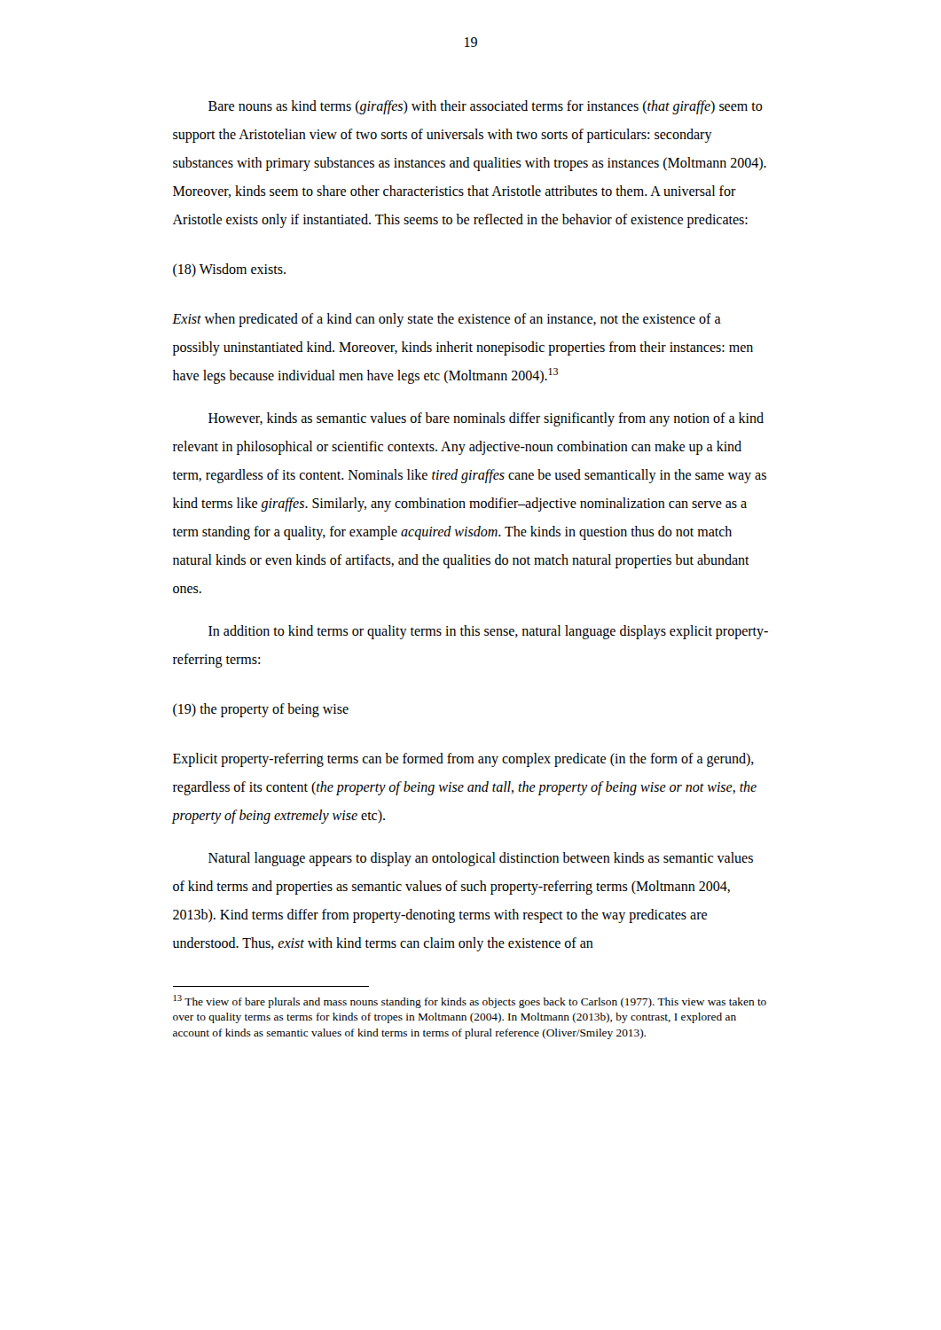19
Bare nouns as kind terms (giraffes) with their associated terms for instances (that giraffe) seem to support the Aristotelian view of two sorts of universals with two sorts of particulars: secondary substances with primary substances as instances and qualities with tropes as instances (Moltmann 2004). Moreover, kinds seem to share other characteristics that Aristotle attributes to them. A universal for Aristotle exists only if instantiated. This seems to be reflected in the behavior of existence predicates:
(18) Wisdom exists.
Exist when predicated of a kind can only state the existence of an instance, not the existence of a possibly uninstantiated kind. Moreover, kinds inherit nonepisodic properties from their instances: men have legs because individual men have legs etc (Moltmann 2004).13
However, kinds as semantic values of bare nominals differ significantly from any notion of a kind relevant in philosophical or scientific contexts. Any adjective-noun combination can make up a kind term, regardless of its content. Nominals like tired giraffes cane be used semantically in the same way as kind terms like giraffes. Similarly, any combination modifier–adjective nominalization can serve as a term standing for a quality, for example acquired wisdom. The kinds in question thus do not match natural kinds or even kinds of artifacts, and the qualities do not match natural properties but abundant ones.
In addition to kind terms or quality terms in this sense, natural language displays explicit property-referring terms:
(19) the property of being wise
Explicit property-referring terms can be formed from any complex predicate (in the form of a gerund), regardless of its content (the property of being wise and tall, the property of being wise or not wise, the property of being extremely wise etc).
Natural language appears to display an ontological distinction between kinds as semantic values of kind terms and properties as semantic values of such property-referring terms (Moltmann 2004, 2013b). Kind terms differ from property-denoting terms with respect to the way predicates are understood. Thus, exist with kind terms can claim only the existence of an
13 The view of bare plurals and mass nouns standing for kinds as objects goes back to Carlson (1977). This view was taken to over to quality terms as terms for kinds of tropes in Moltmann (2004). In Moltmann (2013b), by contrast, I explored an account of kinds as semantic values of kind terms in terms of plural reference (Oliver/Smiley 2013).